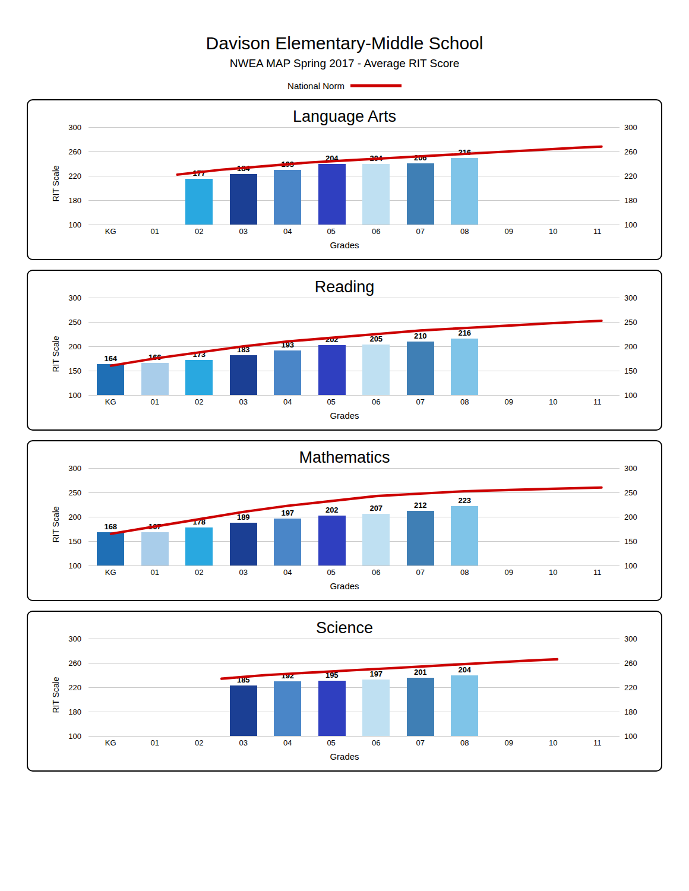Davison Elementary-Middle School
NWEA MAP Spring 2017 - Average RIT Score
National Norm
Language Arts
RIT Scale
300
260
220
180
100
300
260
220
180
100
177
184
193
204
204
206
216
KG
01
02
03
04
05
06
07
08
09
10
11
Grades
Reading
RIT Scale
300
250
200
150
100
300
250
200
150
100
164
166
173
183
193
202
205
210
216
KG
01
02
03
04
05
06
07
08
09
10
11
Grades
Mathematics
RIT Scale
300
250
200
150
100
300
250
200
150
100
168
167
178
189
197
202
207
212
223
KG
01
02
03
04
05
06
07
08
09
10
11
Grades
Science
RIT Scale
300
260
220
180
100
300
260
220
180
100
185
192
195
197
201
204
KG
01
02
03
04
05
06
07
08
09
10
11
Grades